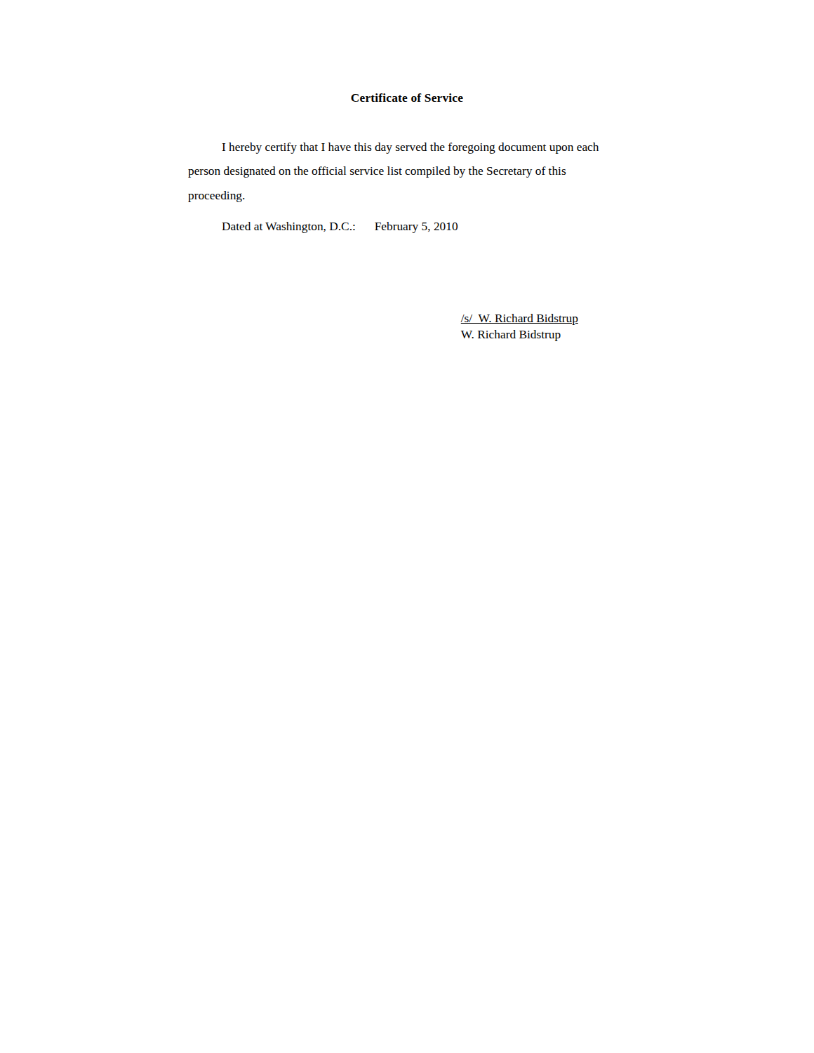Certificate of Service
I hereby certify that I have this day served the foregoing document upon each person designated on the official service list compiled by the Secretary of this proceeding.
Dated at Washington, D.C.: February 5, 2010
/s/ W. Richard Bidstrup
W. Richard Bidstrup